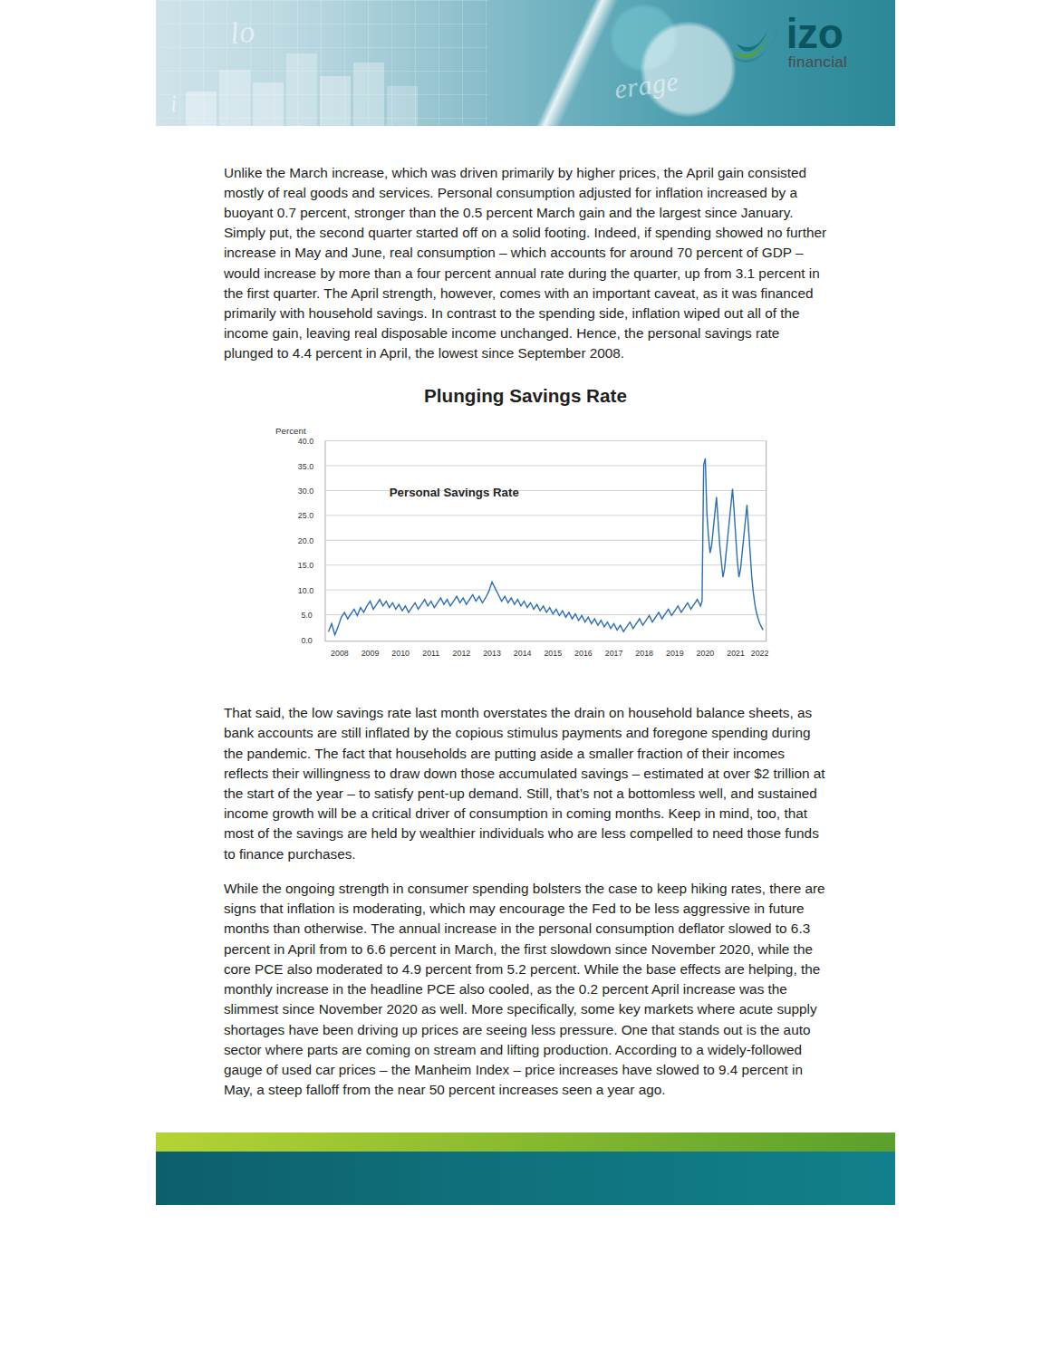lo erage i
izo financial
Unlike the March increase, which was driven primarily by higher prices, the April gain consisted mostly of real goods and services. Personal consumption adjusted for inflation increased by a buoyant 0.7 percent, stronger than the 0.5 percent March gain and the largest since January. Simply put, the second quarter started off on a solid footing. Indeed, if spending showed no further increase in May and June, real consumption – which accounts for around 70 percent of GDP – would increase by more than a four percent annual rate during the quarter, up from 3.1 percent in the first quarter. The April strength, however, comes with an important caveat, as it was financed primarily with household savings. In contrast to the spending side, inflation wiped out all of the income gain, leaving real disposable income unchanged. Hence, the personal savings rate plunged to 4.4 percent in April, the lowest since September 2008.
Plunging Savings Rate
Percent 40.0 35.0 30.0 25.0 20.0 15.0 10.0 5.0 0.0 Personal Savings Rate 2008 2009 2010 2011 2012 2013 2014 2015 2016 2017 2018 2019 2020 2021 2022
That said, the low savings rate last month overstates the drain on household balance sheets, as bank accounts are still inflated by the copious stimulus payments and foregone spending during the pandemic. The fact that households are putting aside a smaller fraction of their incomes reflects their willingness to draw down those accumulated savings – estimated at over $2 trillion at the start of the year – to satisfy pent-up demand. Still, that’s not a bottomless well, and sustained income growth will be a critical driver of consumption in coming months. Keep in mind, too, that most of the savings are held by wealthier individuals who are less compelled to need those funds to finance purchases.
While the ongoing strength in consumer spending bolsters the case to keep hiking rates, there are signs that inflation is moderating, which may encourage the Fed to be less aggressive in future months than otherwise. The annual increase in the personal consumption deflator slowed to 6.3 percent in April from to 6.6 percent in March, the first slowdown since November 2020, while the core PCE also moderated to 4.9 percent from 5.2 percent. While the base effects are helping, the monthly increase in the headline PCE also cooled, as the 0.2 percent April increase was the slimmest since November 2020 as well. More specifically, some key markets where acute supply shortages have been driving up prices are seeing less pressure. One that stands out is the auto sector where parts are coming on stream and lifting production. According to a widely-followed gauge of used car prices – the Manheim Index – price increases have slowed to 9.4 percent in May, a steep falloff from the near 50 percent increases seen a year ago.